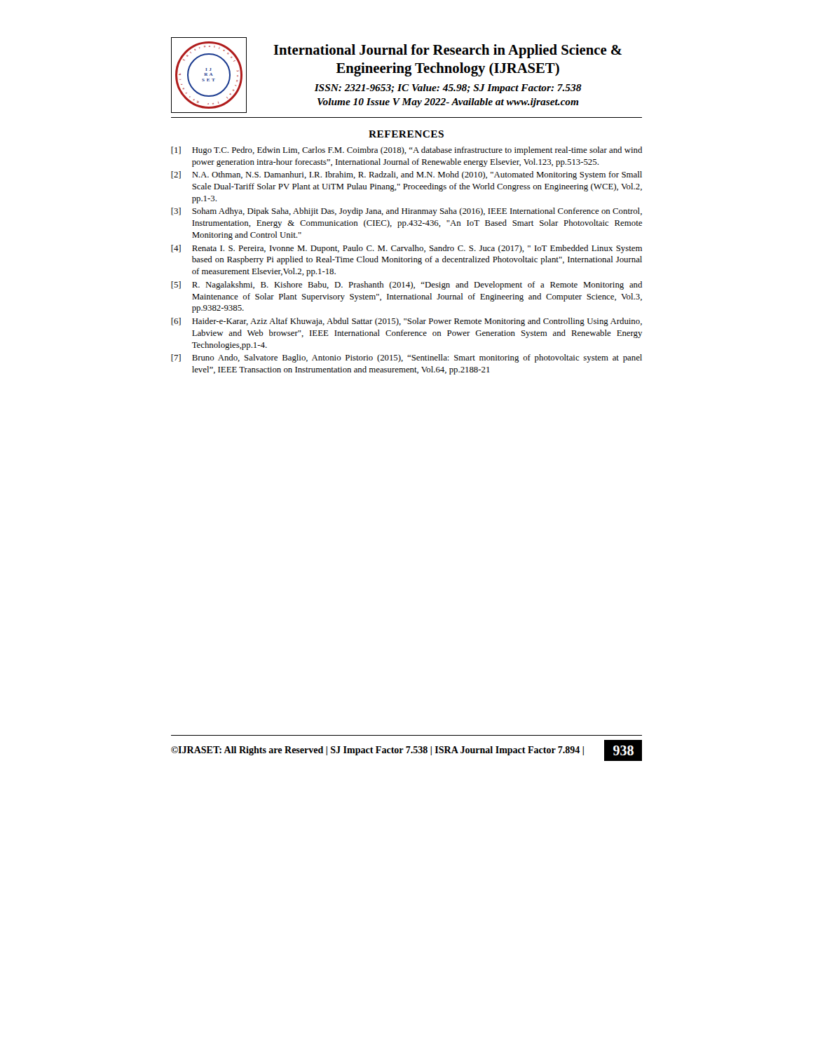I n t e r n a t i o n a l J o u r n a l f o r R e s e a r c h
I J
R A
S E T
International Journal for Research in Applied Science & Engineering Technology (IJRASET)
ISSN: 2321-9653; IC Value: 45.98; SJ Impact Factor: 7.538
Volume 10 Issue V May 2022- Available at www.ijraset.com
REFERENCES
[1] Hugo T.C. Pedro, Edwin Lim, Carlos F.M. Coimbra (2018), “A database infrastructure to implement real-time solar and wind power generation intra-hour forecasts”, International Journal of Renewable energy Elsevier, Vol.123, pp.513-525.
[2] N.A. Othman, N.S. Damanhuri, I.R. Ibrahim, R. Radzali, and M.N. Mohd (2010), "Automated Monitoring System for Small Scale Dual-Tariff Solar PV Plant at UiTM Pulau Pinang," Proceedings of the World Congress on Engineering (WCE), Vol.2, pp.1-3.
[3] Soham Adhya, Dipak Saha, Abhijit Das, Joydip Jana, and Hiranmay Saha (2016), IEEE International Conference on Control, Instrumentation, Energy & Communication (CIEC), pp.432-436, "An IoT Based Smart Solar Photovoltaic Remote Monitoring and Control Unit."
[4] Renata I. S. Pereira, Ivonne M. Dupont, Paulo C. M. Carvalho, Sandro C. S. Juca (2017), " IoT Embedded Linux System based on Raspberry Pi applied to Real-Time Cloud Monitoring of a decentralized Photovoltaic plant", International Journal of measurement Elsevier,Vol.2, pp.1-18.
[5] R. Nagalakshmi, B. Kishore Babu, D. Prashanth (2014), “Design and Development of a Remote Monitoring and Maintenance of Solar Plant Supervisory System", International Journal of Engineering and Computer Science, Vol.3, pp.9382-9385.
[6] Haider-e-Karar, Aziz Altaf Khuwaja, Abdul Sattar (2015), "Solar Power Remote Monitoring and Controlling Using Arduino, Labview and Web browser", IEEE International Conference on Power Generation System and Renewable Energy Technologies,pp.1-4.
[7] Bruno Ando, Salvatore Baglio, Antonio Pistorio (2015), “Sentinella: Smart monitoring of photovoltaic system at panel level”, IEEE Transaction on Instrumentation and measurement, Vol.64, pp.2188-21
©IJRASET: All Rights are Reserved | SJ Impact Factor 7.538 | ISRA Journal Impact Factor 7.894 |
938